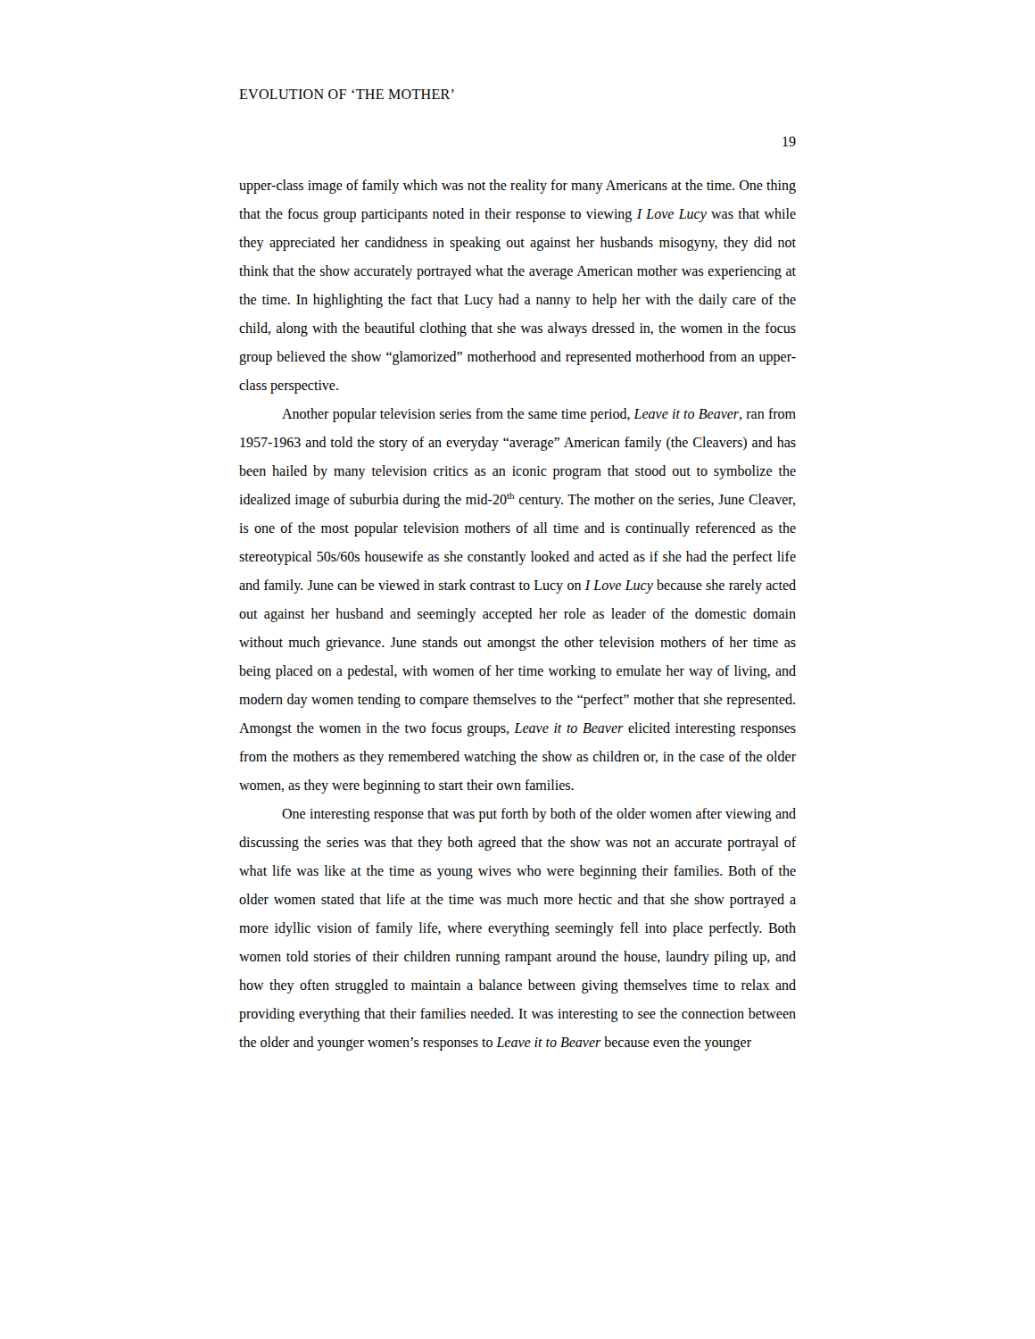EVOLUTION OF ‘THE MOTHER’
19
upper-class image of family which was not the reality for many Americans at the time. One thing that the focus group participants noted in their response to viewing I Love Lucy was that while they appreciated her candidness in speaking out against her husbands misogyny, they did not think that the show accurately portrayed what the average American mother was experiencing at the time. In highlighting the fact that Lucy had a nanny to help her with the daily care of the child, along with the beautiful clothing that she was always dressed in, the women in the focus group believed the show “glamorized” motherhood and represented motherhood from an upper-class perspective.
Another popular television series from the same time period, Leave it to Beaver, ran from 1957-1963 and told the story of an everyday “average” American family (the Cleavers) and has been hailed by many television critics as an iconic program that stood out to symbolize the idealized image of suburbia during the mid-20th century. The mother on the series, June Cleaver, is one of the most popular television mothers of all time and is continually referenced as the stereotypical 50s/60s housewife as she constantly looked and acted as if she had the perfect life and family. June can be viewed in stark contrast to Lucy on I Love Lucy because she rarely acted out against her husband and seemingly accepted her role as leader of the domestic domain without much grievance. June stands out amongst the other television mothers of her time as being placed on a pedestal, with women of her time working to emulate her way of living, and modern day women tending to compare themselves to the “perfect” mother that she represented. Amongst the women in the two focus groups, Leave it to Beaver elicited interesting responses from the mothers as they remembered watching the show as children or, in the case of the older women, as they were beginning to start their own families.
One interesting response that was put forth by both of the older women after viewing and discussing the series was that they both agreed that the show was not an accurate portrayal of what life was like at the time as young wives who were beginning their families. Both of the older women stated that life at the time was much more hectic and that she show portrayed a more idyllic vision of family life, where everything seemingly fell into place perfectly. Both women told stories of their children running rampant around the house, laundry piling up, and how they often struggled to maintain a balance between giving themselves time to relax and providing everything that their families needed. It was interesting to see the connection between the older and younger women’s responses to Leave it to Beaver because even the younger